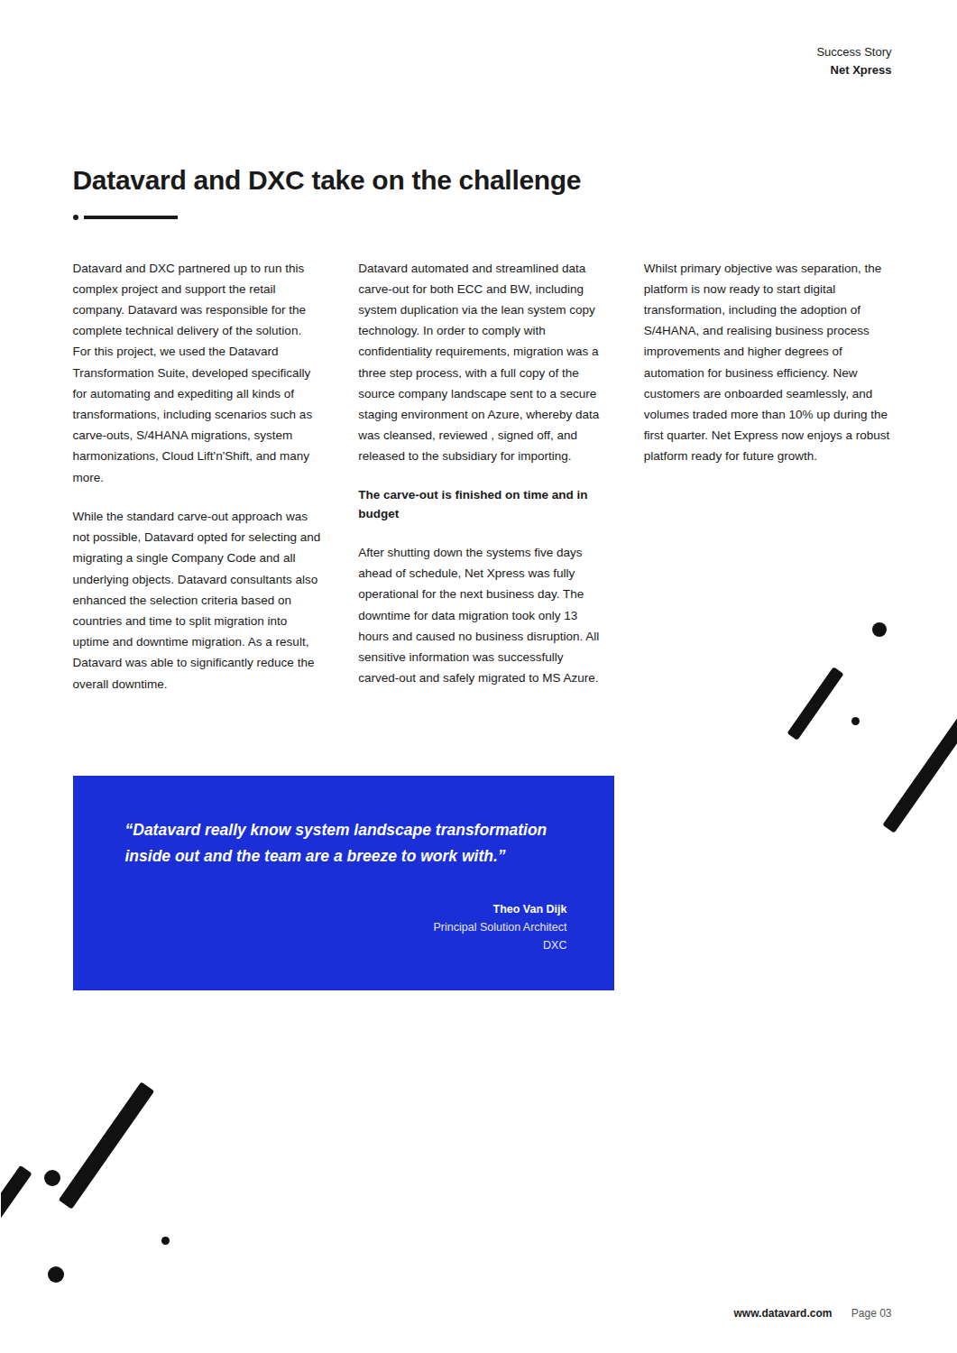Success Story
Net Xpress
Datavard and DXC take on the challenge
Datavard and DXC partnered up to run this complex project and support the retail company. Datavard was responsible for the complete technical delivery of the solution. For this project, we used the Datavard Transformation Suite, developed specifically for automating and expediting all kinds of transformations, including scenarios such as carve-outs, S/4HANA migrations, system harmonizations, Cloud Lift'n'Shift, and many more.
While the standard carve-out approach was not possible, Datavard opted for selecting and migrating a single Company Code and all underlying objects. Datavard consultants also enhanced the selection criteria based on countries and time to split migration into uptime and downtime migration. As a result, Datavard was able to significantly reduce the overall downtime.
Datavard automated and streamlined data carve-out for both ECC and BW, including system duplication via the lean system copy technology. In order to comply with confidentiality requirements, migration was a three step process, with a full copy of the source company landscape sent to a secure staging environment on Azure, whereby data was cleansed, reviewed , signed off, and released to the subsidiary for importing.
The carve-out is finished on time and in budget
After shutting down the systems five days ahead of schedule, Net Xpress was fully operational for the next business day. The downtime for data migration took only 13 hours and caused no business disruption. All sensitive information was successfully carved-out and safely migrated to MS Azure.
Whilst primary objective was separation, the platform is now ready to start digital transformation, including the adoption of S/4HANA, and realising business process improvements and higher degrees of automation for business efficiency. New customers are onboarded seamlessly, and volumes traded more than 10% up during the first quarter. Net Express now enjoys a robust platform ready for future growth.
“Datavard really know system landscape transformation inside out and the team are a breeze to work with.”
Theo Van Dijk
Principal Solution Architect
DXC
www.datavard.com Page 03